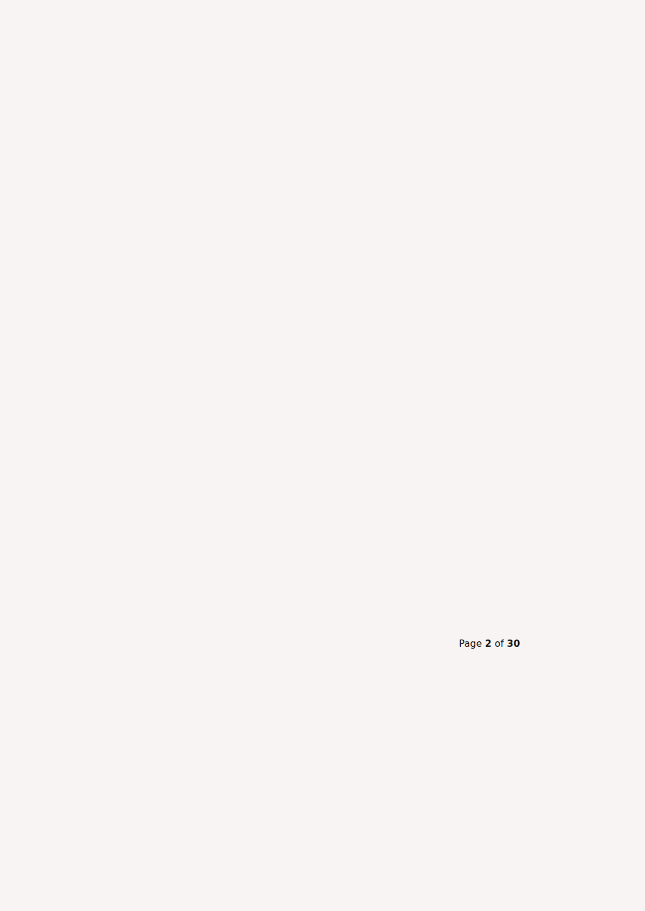Page 2 of 30